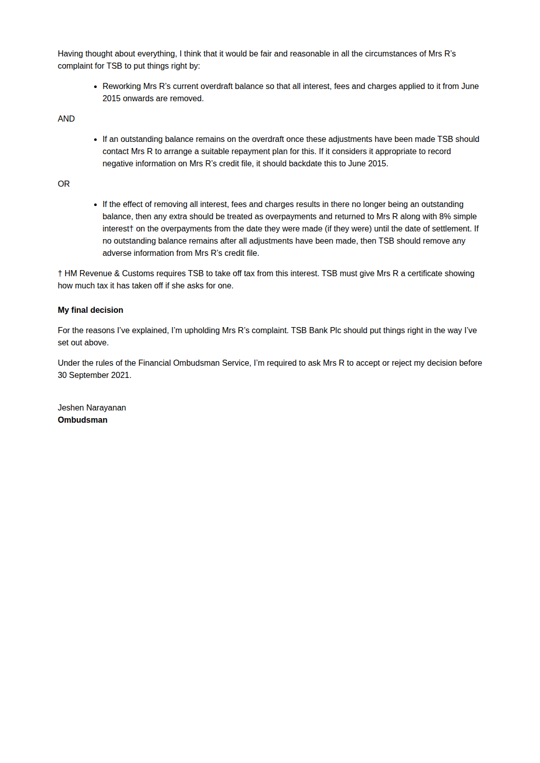Having thought about everything, I think that it would be fair and reasonable in all the circumstances of Mrs R’s complaint for TSB to put things right by:
Reworking Mrs R’s current overdraft balance so that all interest, fees and charges applied to it from June 2015 onwards are removed.
AND
If an outstanding balance remains on the overdraft once these adjustments have been made TSB should contact Mrs R to arrange a suitable repayment plan for this. If it considers it appropriate to record negative information on Mrs R’s credit file, it should backdate this to June 2015.
OR
If the effect of removing all interest, fees and charges results in there no longer being an outstanding balance, then any extra should be treated as overpayments and returned to Mrs R along with 8% simple interest† on the overpayments from the date they were made (if they were) until the date of settlement. If no outstanding balance remains after all adjustments have been made, then TSB should remove any adverse information from Mrs R’s credit file.
† HM Revenue & Customs requires TSB to take off tax from this interest. TSB must give Mrs R a certificate showing how much tax it has taken off if she asks for one.
My final decision
For the reasons I’ve explained, I’m upholding Mrs R’s complaint. TSB Bank Plc should put things right in the way I’ve set out above.
Under the rules of the Financial Ombudsman Service, I’m required to ask Mrs R to accept or reject my decision before 30 September 2021.
Jeshen Narayanan
Ombudsman